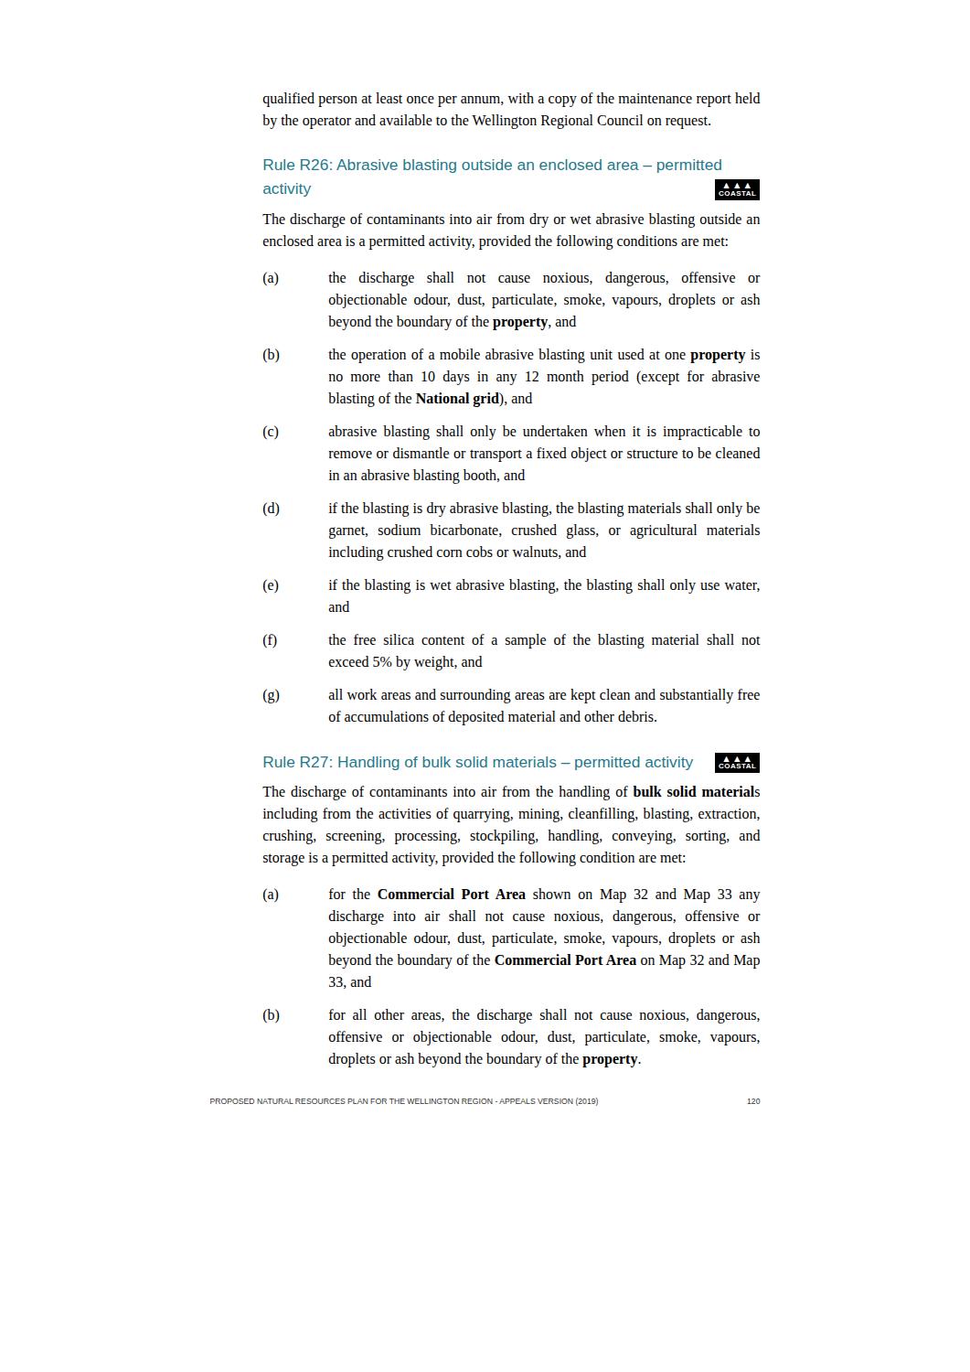qualified person at least once per annum, with a copy of the maintenance report held by the operator and available to the Wellington Regional Council on request.
Rule R26: Abrasive blasting outside an enclosed area – permitted activity ▲▲▲COASTAL
The discharge of contaminants into air from dry or wet abrasive blasting outside an enclosed area is a permitted activity, provided the following conditions are met:
(a)
the discharge shall not cause noxious, dangerous, offensive or objectionable odour, dust, particulate, smoke, vapours, droplets or ash beyond the boundary of the property, and
(b)
the operation of a mobile abrasive blasting unit used at one property is no more than 10 days in any 12 month period (except for abrasive blasting of the National grid), and
(c)
abrasive blasting shall only be undertaken when it is impracticable to remove or dismantle or transport a fixed object or structure to be cleaned in an abrasive blasting booth, and
(d)
if the blasting is dry abrasive blasting, the blasting materials shall only be garnet, sodium bicarbonate, crushed glass, or agricultural materials including crushed corn cobs or walnuts, and
(e)
if the blasting is wet abrasive blasting, the blasting shall only use water, and
(f)
the free silica content of a sample of the blasting material shall not exceed 5% by weight, and
(g)
all work areas and surrounding areas are kept clean and substantially free of accumulations of deposited material and other debris.
Rule R27: Handling of bulk solid materials – permitted activity ▲▲▲COASTAL
The discharge of contaminants into air from the handling of bulk solid materials including from the activities of quarrying, mining, cleanfilling, blasting, extraction, crushing, screening, processing, stockpiling, handling, conveying, sorting, and storage is a permitted activity, provided the following condition are met:
(a)
for the Commercial Port Area shown on Map 32 and Map 33 any discharge into air shall not cause noxious, dangerous, offensive or objectionable odour, dust, particulate, smoke, vapours, droplets or ash beyond the boundary of the Commercial Port Area on Map 32 and Map 33, and
(b)
for all other areas, the discharge shall not cause noxious, dangerous, offensive or objectionable odour, dust, particulate, smoke, vapours, droplets or ash beyond the boundary of the property.
PROPOSED NATURAL RESOURCES PLAN FOR THE WELLINGTON REGION - APPEALS VERSION (2019) 120